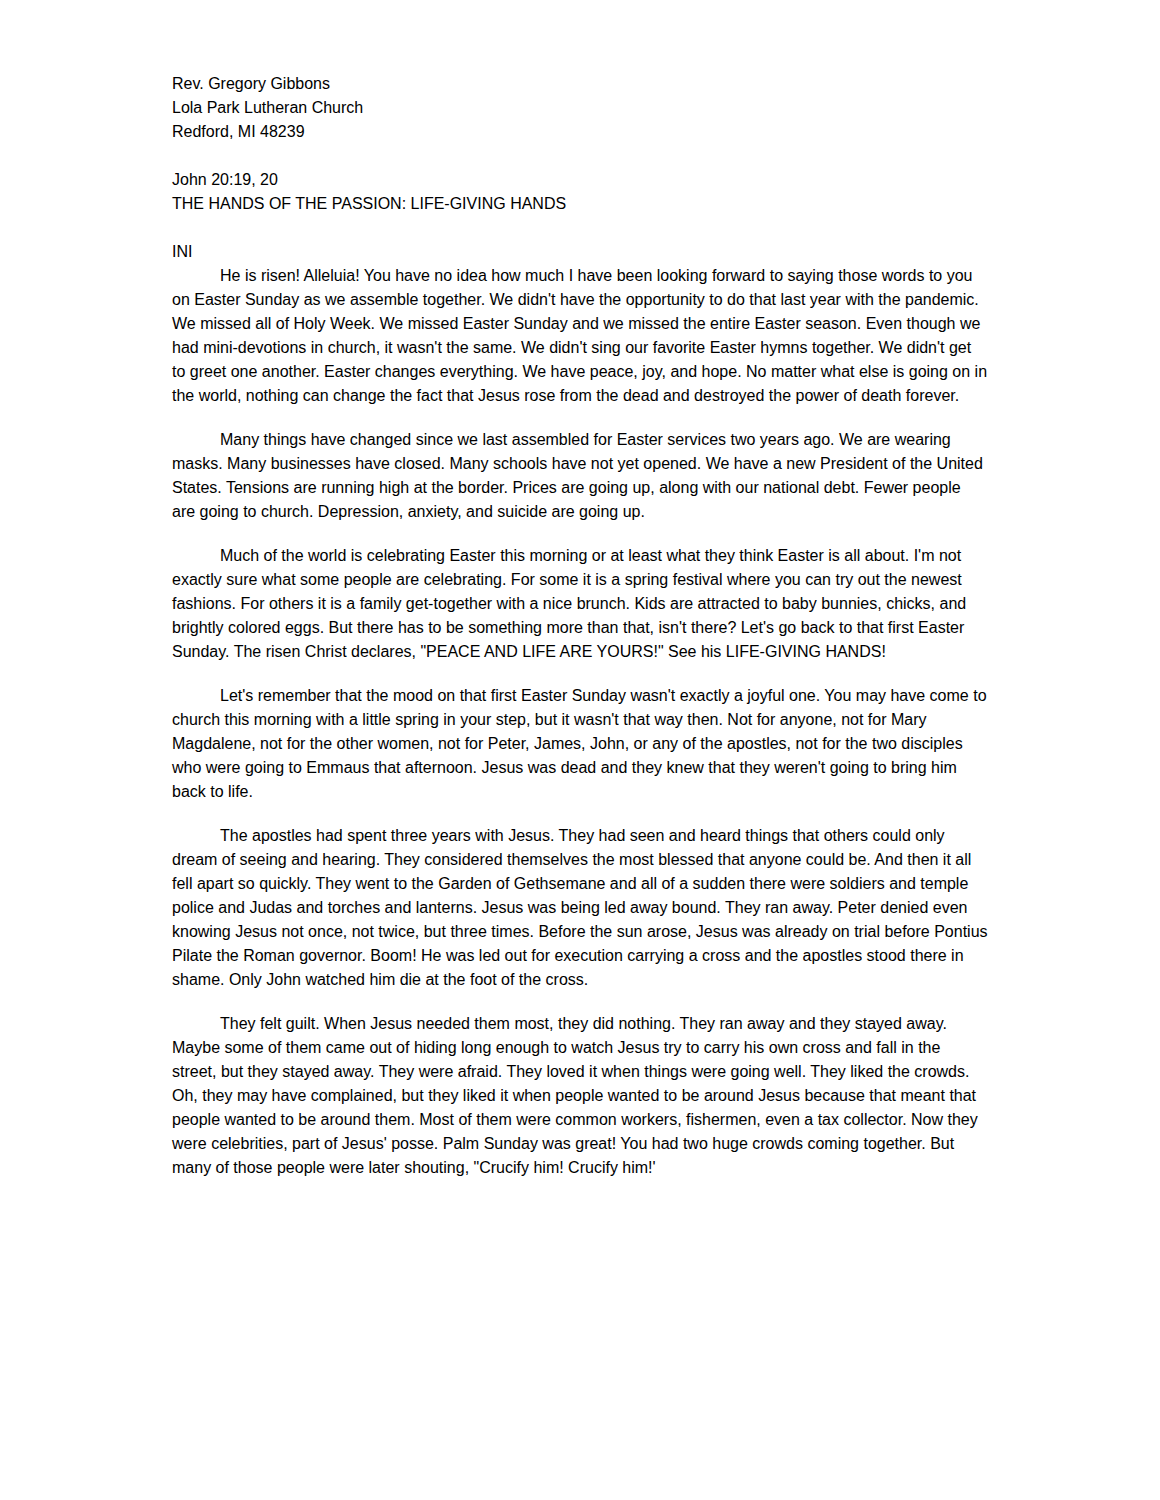Rev. Gregory Gibbons
Lola Park Lutheran Church
Redford, MI 48239
John 20:19, 20
The Hands of the Passion: Life-Giving Hands
INI
He is risen! Alleluia! You have no idea how much I have been looking forward to saying those words to you on Easter Sunday as we assemble together. We didn't have the opportunity to do that last year with the pandemic. We missed all of Holy Week. We missed Easter Sunday and we missed the entire Easter season. Even though we had mini-devotions in church, it wasn't the same. We didn't sing our favorite Easter hymns together. We didn't get to greet one another. Easter changes everything. We have peace, joy, and hope. No matter what else is going on in the world, nothing can change the fact that Jesus rose from the dead and destroyed the power of death forever.
Many things have changed since we last assembled for Easter services two years ago. We are wearing masks. Many businesses have closed. Many schools have not yet opened. We have a new President of the United States. Tensions are running high at the border. Prices are going up, along with our national debt. Fewer people are going to church. Depression, anxiety, and suicide are going up.
Much of the world is celebrating Easter this morning or at least what they think Easter is all about. I'm not exactly sure what some people are celebrating. For some it is a spring festival where you can try out the newest fashions. For others it is a family get-together with a nice brunch. Kids are attracted to baby bunnies, chicks, and brightly colored eggs. But there has to be something more than that, isn't there? Let's go back to that first Easter Sunday. The risen Christ declares, "PEACE AND LIFE ARE YOURS!" See his LIFE-GIVING HANDS!
Let's remember that the mood on that first Easter Sunday wasn't exactly a joyful one. You may have come to church this morning with a little spring in your step, but it wasn't that way then. Not for anyone, not for Mary Magdalene, not for the other women, not for Peter, James, John, or any of the apostles, not for the two disciples who were going to Emmaus that afternoon. Jesus was dead and they knew that they weren't going to bring him back to life.
The apostles had spent three years with Jesus. They had seen and heard things that others could only dream of seeing and hearing. They considered themselves the most blessed that anyone could be. And then it all fell apart so quickly. They went to the Garden of Gethsemane and all of a sudden there were soldiers and temple police and Judas and torches and lanterns. Jesus was being led away bound. They ran away. Peter denied even knowing Jesus not once, not twice, but three times. Before the sun arose, Jesus was already on trial before Pontius Pilate the Roman governor. Boom! He was led out for execution carrying a cross and the apostles stood there in shame. Only John watched him die at the foot of the cross.
They felt guilt. When Jesus needed them most, they did nothing. They ran away and they stayed away. Maybe some of them came out of hiding long enough to watch Jesus try to carry his own cross and fall in the street, but they stayed away. They were afraid. They loved it when things were going well. They liked the crowds. Oh, they may have complained, but they liked it when people wanted to be around Jesus because that meant that people wanted to be around them. Most of them were common workers, fishermen, even a tax collector. Now they were celebrities, part of Jesus' posse. Palm Sunday was great! You had two huge crowds coming together. But many of those people were later shouting, "Crucify him! Crucify him!'